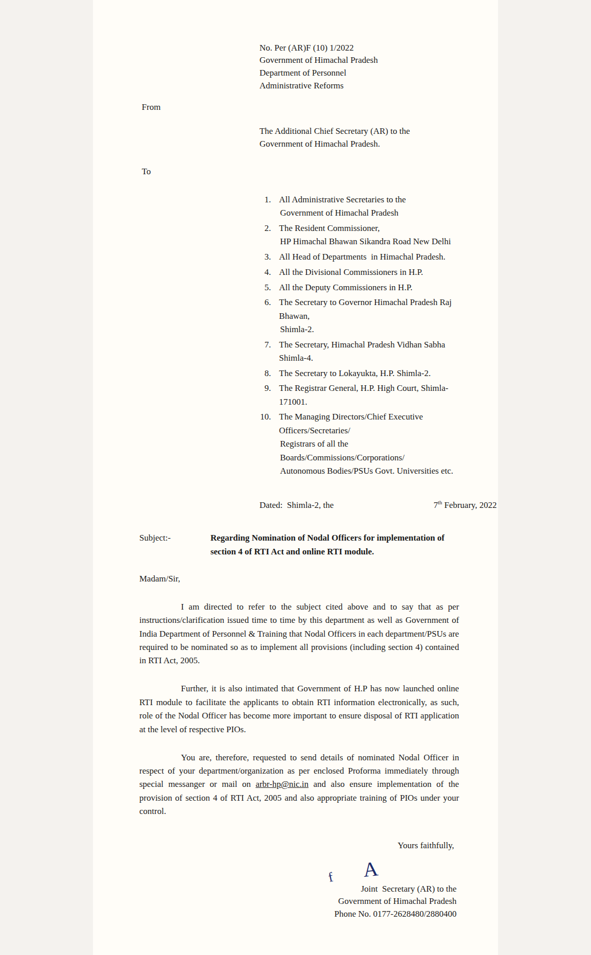No. Per (AR)F (10) 1/2022
Government of Himachal Pradesh
Department of Personnel
Administrative Reforms
From
The Additional Chief Secretary (AR) to the
Government of Himachal Pradesh.
To
All Administrative Secretaries to the
Government of Himachal Pradesh
The Resident Commissioner,
HP Himachal Bhawan Sikandra Road New Delhi
All Head of Departments in Himachal Pradesh.
All the Divisional Commissioners in H.P.
All the Deputy Commissioners in H.P.
The Secretary to Governor Himachal Pradesh Raj Bhawan,
Shimla-2.
The Secretary, Himachal Pradesh Vidhan Sabha Shimla-4.
The Secretary to Lokayukta, H.P. Shimla-2.
The Registrar General, H.P. High Court, Shimla-171001.
The Managing Directors/Chief Executive Officers/Secretaries/
Registrars of all the Boards/Commissions/Corporations/
Autonomous Bodies/PSUs Govt. Universities etc.
Dated: Shimla-2, the 7th February, 2022
Subject:-
Regarding Nomination of Nodal Officers for implementation of section 4 of RTI Act and online RTI module.
Madam/Sir,
I am directed to refer to the subject cited above and to say that as per instructions/clarification issued time to time by this department as well as Government of India Department of Personnel & Training that Nodal Officers in each department/PSUs are required to be nominated so as to implement all provisions (including section 4) contained in RTI Act, 2005.
Further, it is also intimated that Government of H.P has now launched online RTI module to facilitate the applicants to obtain RTI information electronically, as such, role of the Nodal Officer has become more important to ensure disposal of RTI application at the level of respective PIOs.
You are, therefore, requested to send details of nominated Nodal Officer in respect of your department/organization as per enclosed Proforma immediately through special messanger or mail on arbr-hp@nic.in and also ensure implementation of the provision of section 4 of RTI Act, 2005 and also appropriate training of PIOs under your control.
Yours faithfully,
A    f 
Joint Secretary (AR) to the
Government of Himachal Pradesh
Phone No. 0177-2628480/2880400